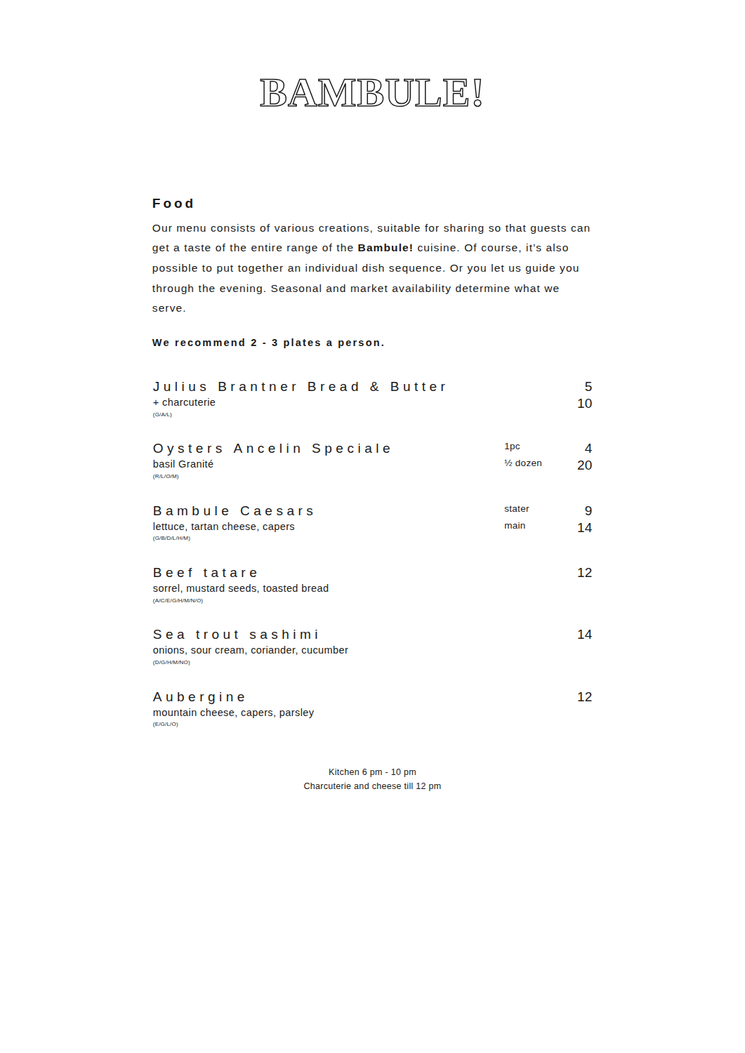Bambule!
Food
Our menu consists of various creations, suitable for sharing so that guests can get a taste of the entire range of the Bambule! cuisine. Of course, it’s also possible to put together an individual dish sequence. Or you let us guide you through the evening. Seasonal and market availability determine what we serve.
We recommend 2 - 3 plates a person.
| Julius Brantner Bread & Butter | | 5 |
| + charcuterie (G/A/L) | | 10 |
| Oysters Ancelin Speciale | 1pc | 4 |
| basil Granité (R/L/O/M) | ½ dozen | 20 |
| Bambule Caesars | stater | 9 |
| lettuce, tartan cheese, capers (G/B/D/L/H/M) | main | 14 |
| Beef tatare | | 12 |
| sorrel, mustard seeds, toasted bread (A/C/E/G/H/M/N/O) | | |
| Sea trout sashimi | | 14 |
| onions, sour cream, coriander, cucumber (D/G/H/M/NO) | | |
| Aubergine | | 12 |
| mountain cheese, capers, parsley (E/G/L/O) | | |
Kitchen 6 pm - 10 pm
Charcuterie and cheese till 12 pm